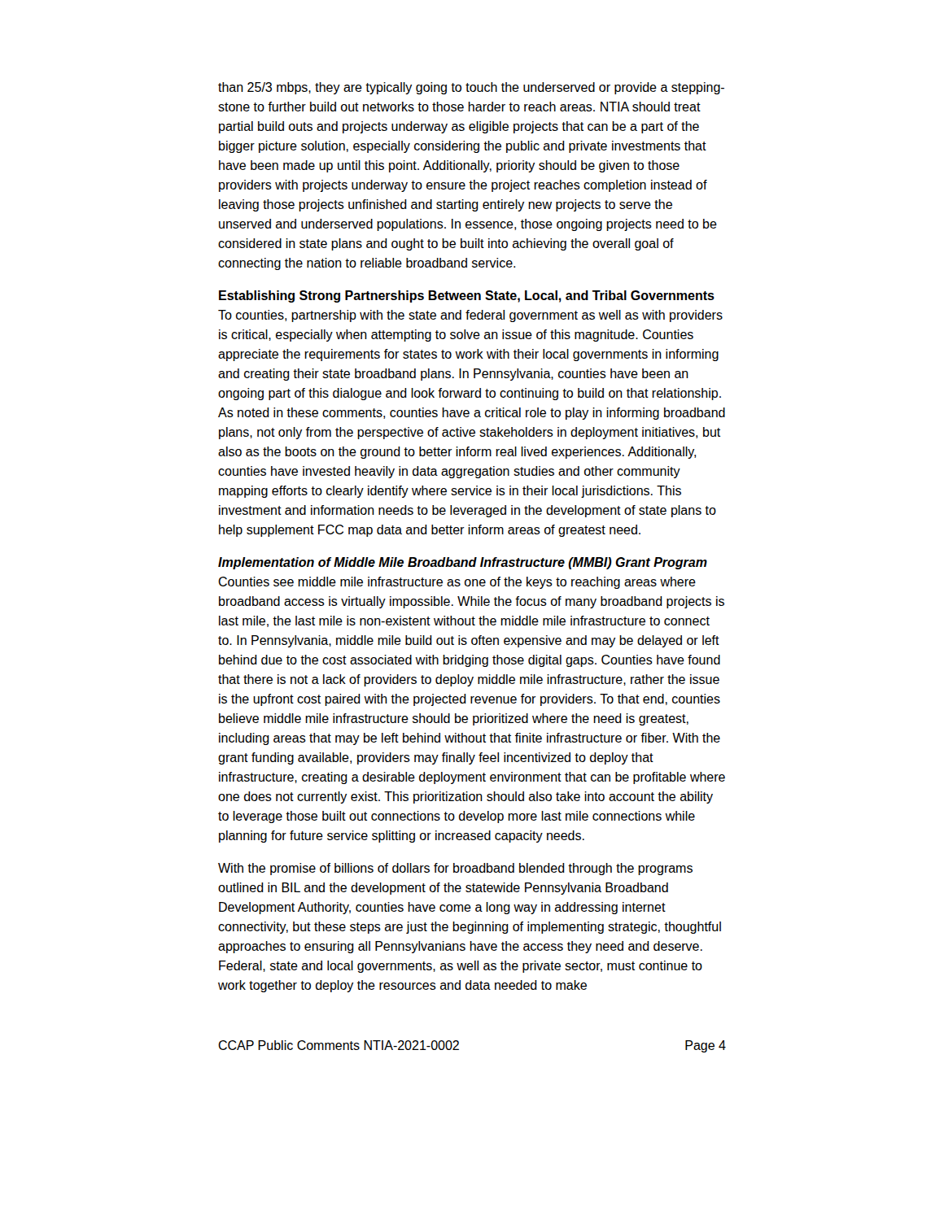than 25/3 mbps, they are typically going to touch the underserved or provide a stepping-stone to further build out networks to those harder to reach areas. NTIA should treat partial build outs and projects underway as eligible projects that can be a part of the bigger picture solution, especially considering the public and private investments that have been made up until this point. Additionally, priority should be given to those providers with projects underway to ensure the project reaches completion instead of leaving those projects unfinished and starting entirely new projects to serve the unserved and underserved populations. In essence, those ongoing projects need to be considered in state plans and ought to be built into achieving the overall goal of connecting the nation to reliable broadband service.
Establishing Strong Partnerships Between State, Local, and Tribal Governments
To counties, partnership with the state and federal government as well as with providers is critical, especially when attempting to solve an issue of this magnitude. Counties appreciate the requirements for states to work with their local governments in informing and creating their state broadband plans. In Pennsylvania, counties have been an ongoing part of this dialogue and look forward to continuing to build on that relationship. As noted in these comments, counties have a critical role to play in informing broadband plans, not only from the perspective of active stakeholders in deployment initiatives, but also as the boots on the ground to better inform real lived experiences. Additionally, counties have invested heavily in data aggregation studies and other community mapping efforts to clearly identify where service is in their local jurisdictions. This investment and information needs to be leveraged in the development of state plans to help supplement FCC map data and better inform areas of greatest need.
Implementation of Middle Mile Broadband Infrastructure (MMBI) Grant Program
Counties see middle mile infrastructure as one of the keys to reaching areas where broadband access is virtually impossible. While the focus of many broadband projects is last mile, the last mile is non-existent without the middle mile infrastructure to connect to. In Pennsylvania, middle mile build out is often expensive and may be delayed or left behind due to the cost associated with bridging those digital gaps. Counties have found that there is not a lack of providers to deploy middle mile infrastructure, rather the issue is the upfront cost paired with the projected revenue for providers. To that end, counties believe middle mile infrastructure should be prioritized where the need is greatest, including areas that may be left behind without that finite infrastructure or fiber. With the grant funding available, providers may finally feel incentivized to deploy that infrastructure, creating a desirable deployment environment that can be profitable where one does not currently exist. This prioritization should also take into account the ability to leverage those built out connections to develop more last mile connections while planning for future service splitting or increased capacity needs.
With the promise of billions of dollars for broadband blended through the programs outlined in BIL and the development of the statewide Pennsylvania Broadband Development Authority, counties have come a long way in addressing internet connectivity, but these steps are just the beginning of implementing strategic, thoughtful approaches to ensuring all Pennsylvanians have the access they need and deserve. Federal, state and local governments, as well as the private sector, must continue to work together to deploy the resources and data needed to make
CCAP Public Comments NTIA-2021-0002
Page 4